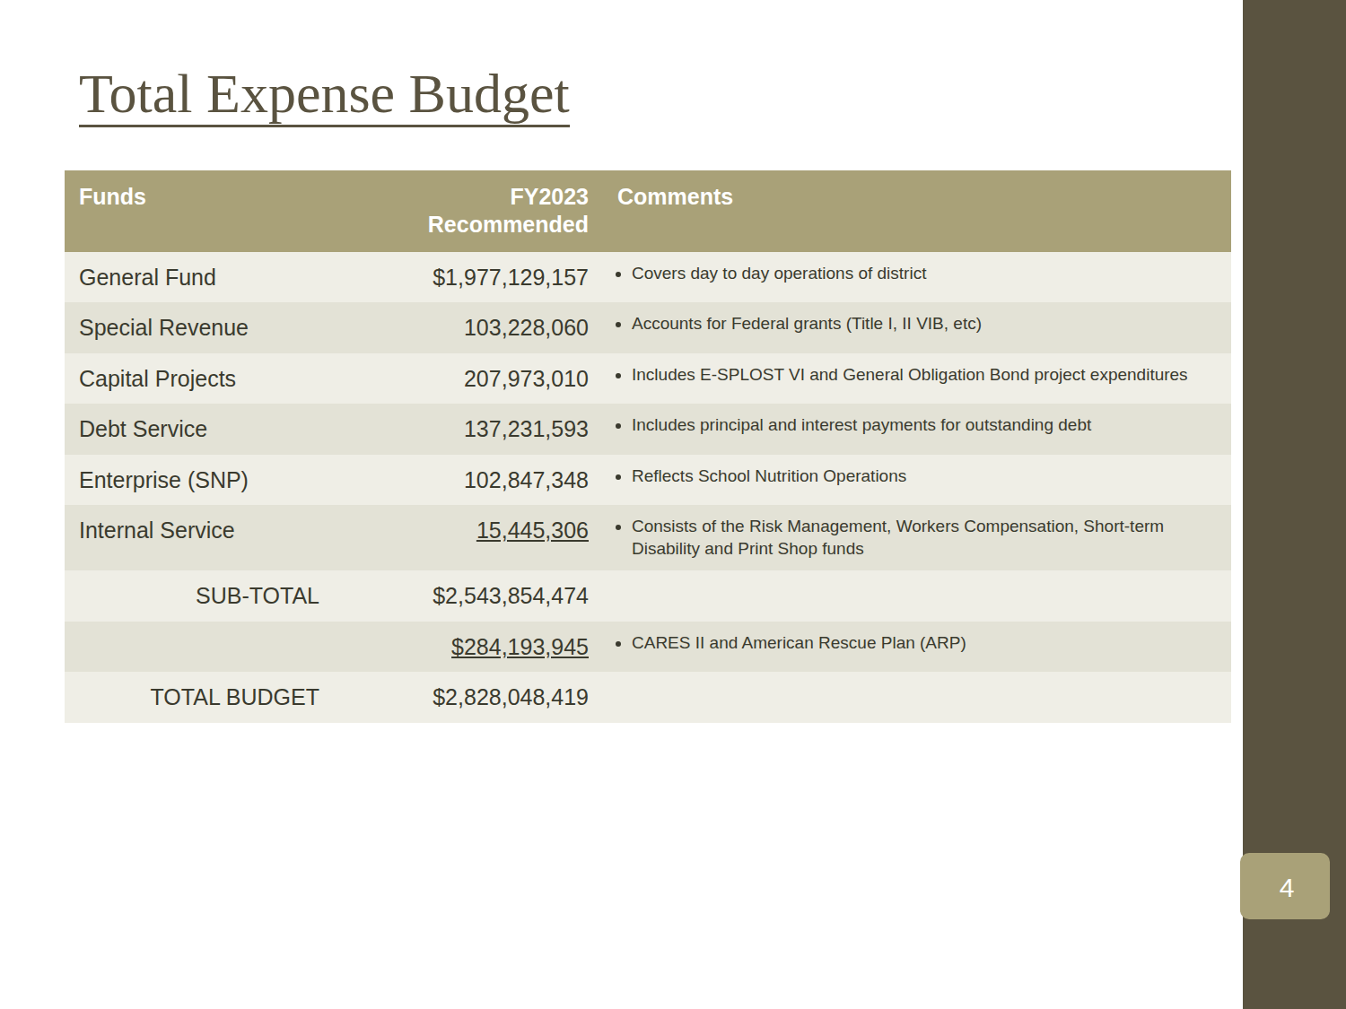Total Expense Budget
| Funds | FY2023 Recommended | Comments |
| --- | --- | --- |
| General Fund | $1,977,129,157 | Covers day to day operations of district |
| Special Revenue | 103,228,060 | Accounts for Federal grants (Title I, II VIB, etc) |
| Capital Projects | 207,973,010 | Includes E-SPLOST VI and General Obligation Bond project expenditures |
| Debt Service | 137,231,593 | Includes principal and interest payments for outstanding debt |
| Enterprise (SNP) | 102,847,348 | Reflects School Nutrition Operations |
| Internal Service | 15,445,306 | Consists of the Risk Management, Workers Compensation, Short-term Disability and Print Shop funds |
| SUB-TOTAL | $2,543,854,474 | |
| | $284,193,945 | CARES II and American Rescue Plan (ARP) |
| TOTAL BUDGET | $2,828,048,419 | |
4